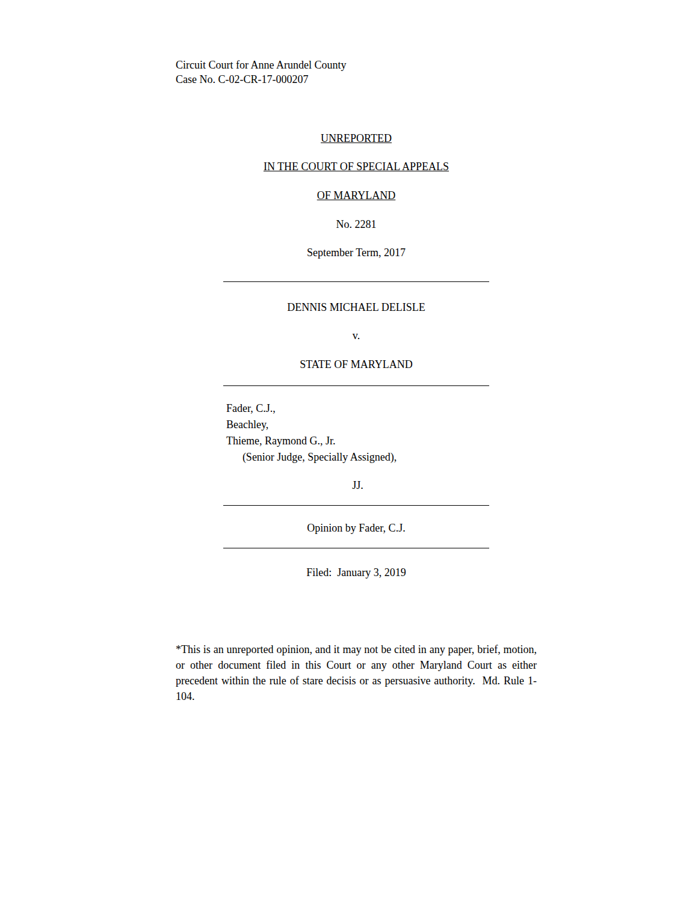Circuit Court for Anne Arundel County
Case No. C-02-CR-17-000207
UNREPORTED
IN THE COURT OF SPECIAL APPEALS
OF MARYLAND
No. 2281
September Term, 2017
DENNIS MICHAEL DELISLE
v.
STATE OF MARYLAND
Fader, C.J.,
Beachley,
Thieme, Raymond G., Jr.
(Senior Judge, Specially Assigned),
JJ.
Opinion by Fader, C.J.
Filed: January 3, 2019
*This is an unreported opinion, and it may not be cited in any paper, brief, motion, or other document filed in this Court or any other Maryland Court as either precedent within the rule of stare decisis or as persuasive authority. Md. Rule 1-104.